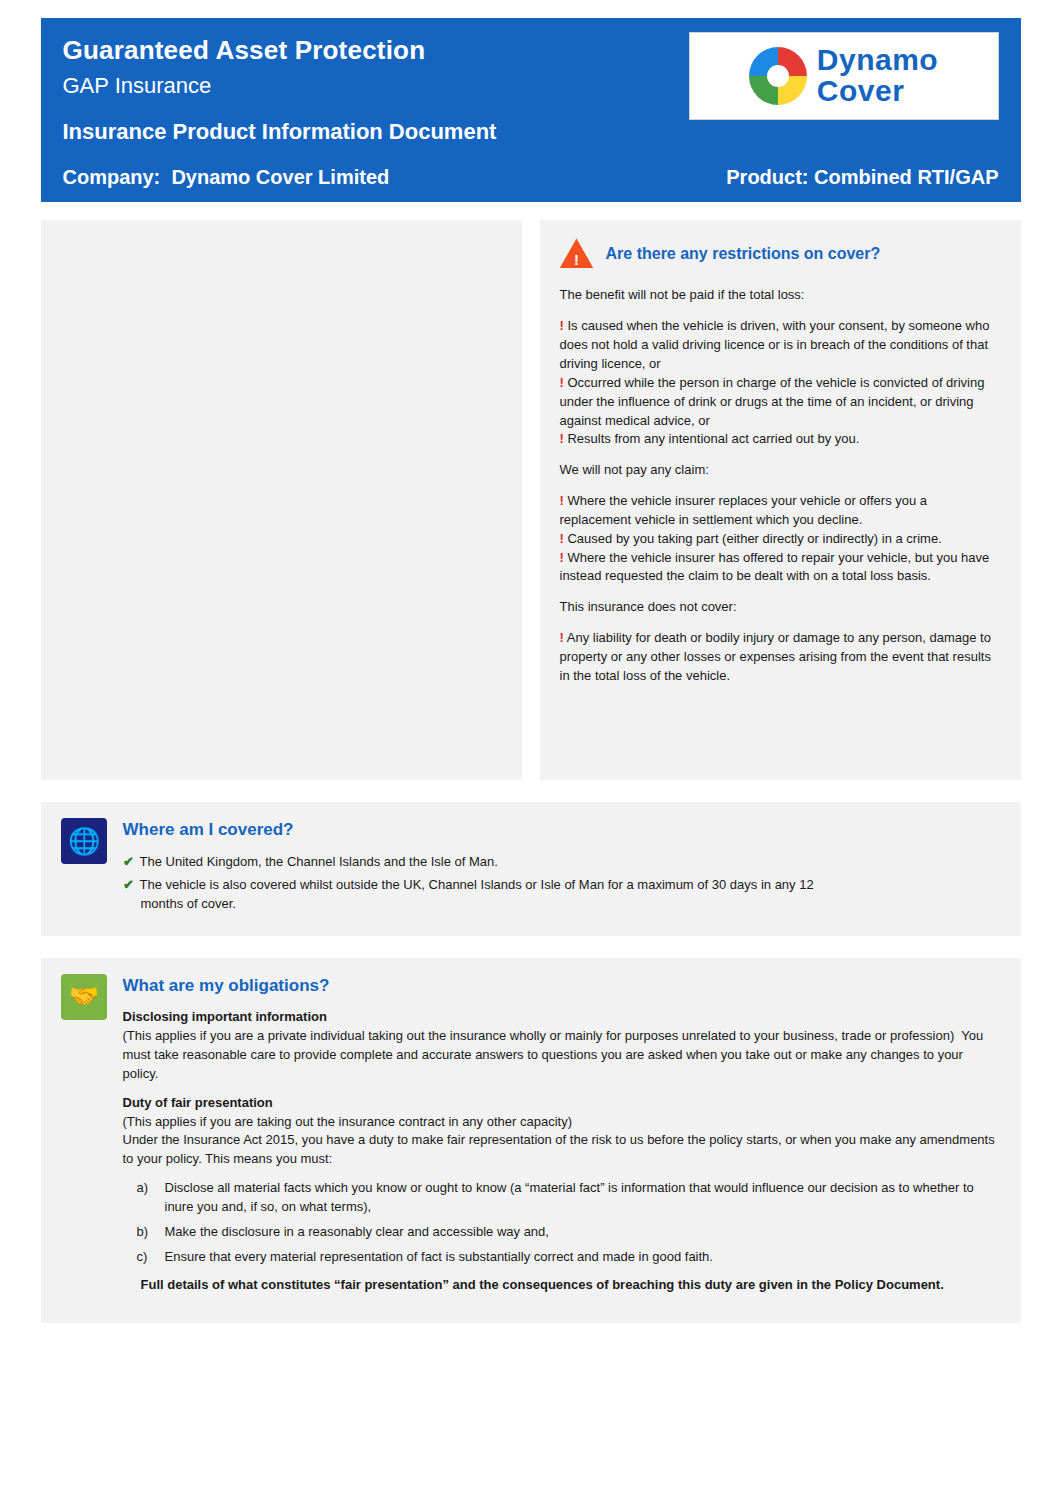Guaranteed Asset Protection
GAP Insurance
Insurance Product Information Document
Company: Dynamo Cover Limited
Product: Combined RTI/GAP
Dynamo
Cover
Are there any restrictions on cover?
The benefit will not be paid if the total loss:
! Is caused when the vehicle is driven, with your consent, by someone who does not hold a valid driving licence or is in breach of the conditions of that driving licence, or
! Occurred while the person in charge of the vehicle is convicted of driving under the influence of drink or drugs at the time of an incident, or driving against medical advice, or
! Results from any intentional act carried out by you.
We will not pay any claim:
! Where the vehicle insurer replaces your vehicle or offers you a replacement vehicle in settlement which you decline.
! Caused by you taking part (either directly or indirectly) in a crime.
! Where the vehicle insurer has offered to repair your vehicle, but you have instead requested the claim to be dealt with on a total loss basis.
This insurance does not cover:
! Any liability for death or bodily injury or damage to any person, damage to property or any other losses or expenses arising from the event that results in the total loss of the vehicle.
🌐
Where am I covered?
✔The United Kingdom, the Channel Islands and the Isle of Man.
✔The vehicle is also covered whilst outside the UK, Channel Islands or Isle of Man for a maximum of 30 days in any 12 months of cover.
🤝
What are my obligations?
Disclosing important information
(This applies if you are a private individual taking out the insurance wholly or mainly for purposes unrelated to your business, trade or profession) You must take reasonable care to provide complete and accurate answers to questions you are asked when you take out or make any changes to your policy.
Duty of fair presentation
(This applies if you are taking out the insurance contract in any other capacity)
Under the Insurance Act 2015, you have a duty to make fair representation of the risk to us before the policy starts, or when you make any amendments to your policy. This means you must:
Disclose all material facts which you know or ought to know (a “material fact” is information that would influence our decision as to whether to inure you and, if so, on what terms),
Make the disclosure in a reasonably clear and accessible way and,
Ensure that every material representation of fact is substantially correct and made in good faith.
Full details of what constitutes “fair presentation” and the consequences of breaching this duty are given in the Policy Document.